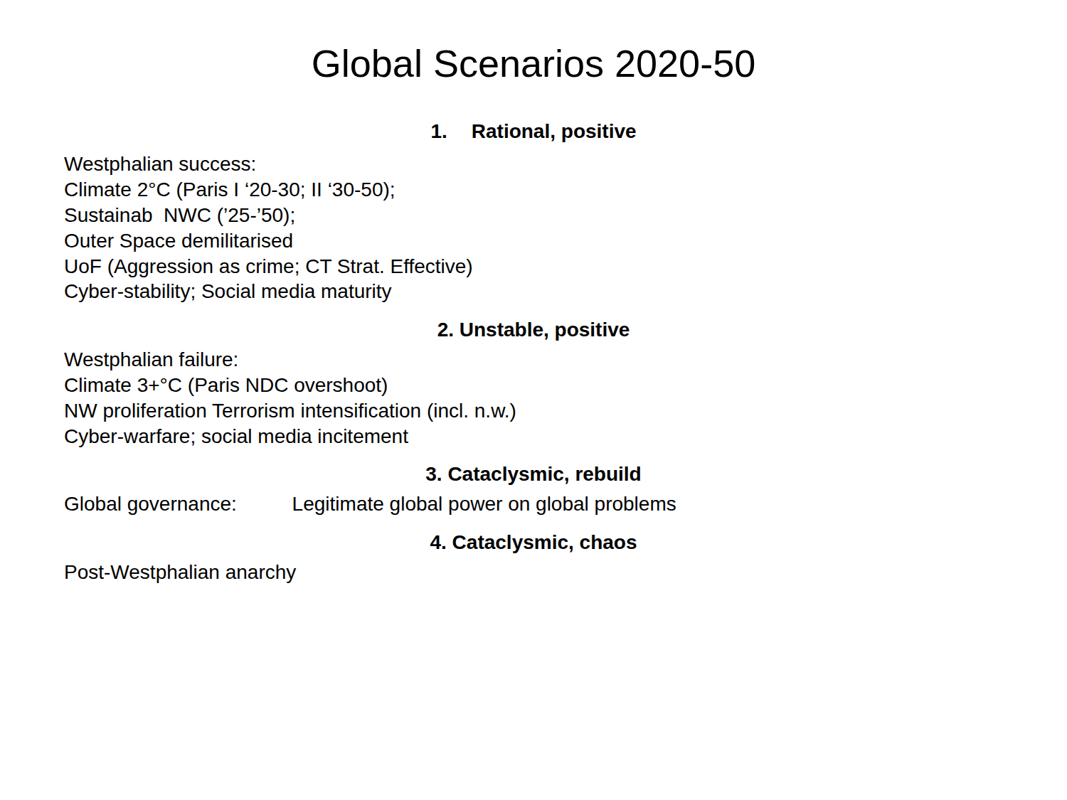Global Scenarios 2020-50
1. Rational, positive
Westphalian success:
Climate 2°C (Paris I ‘20-30; II ‘30-50);
Sustainab NWC (’25-’50);
Outer Space demilitarised
UoF (Aggression as crime; CT Strat. Effective)
Cyber-stability; Social media maturity
2. Unstable, positive
Westphalian failure:
Climate 3+°C (Paris NDC overshoot)
NW proliferation Terrorism intensification (incl. n.w.)
Cyber-warfare; social media incitement
3. Cataclysmic, rebuild
Global governance: Legitimate global power on global problems
4. Cataclysmic, chaos
Post-Westphalian anarchy